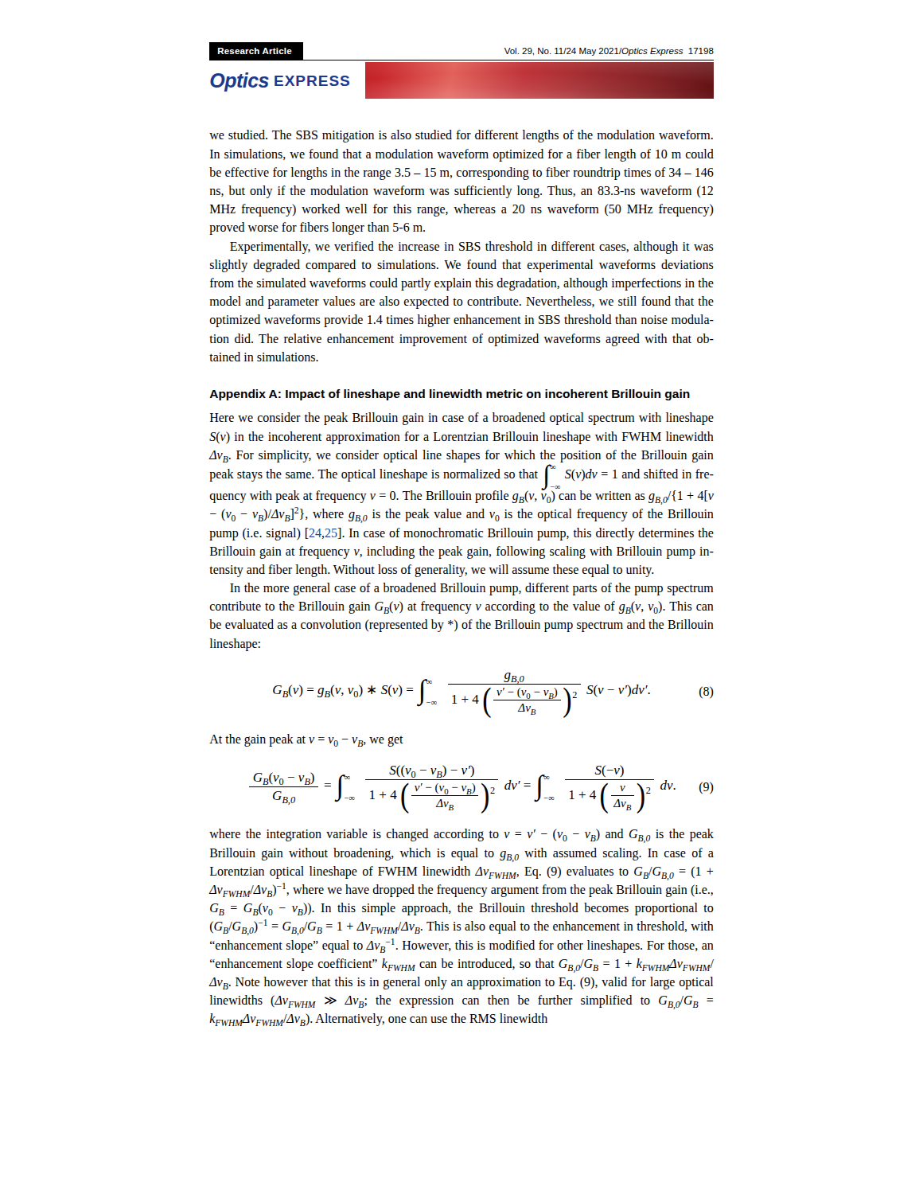Research Article
Vol. 29, No. 11/24 May 2021/Optics Express 17198
Optics EXPRESS
we studied. The SBS mitigation is also studied for different lengths of the modulation waveform. In simulations, we found that a modulation waveform optimized for a fiber length of 10 m could be effective for lengths in the range 3.5 – 15 m, corresponding to fiber roundtrip times of 34 – 146 ns, but only if the modulation waveform was sufficiently long. Thus, an 83.3-ns waveform (12 MHz frequency) worked well for this range, whereas a 20 ns waveform (50 MHz frequency) proved worse for fibers longer than 5-6 m.
Experimentally, we verified the increase in SBS threshold in different cases, although it was slightly degraded compared to simulations. We found that experimental waveforms deviations from the simulated waveforms could partly explain this degradation, although imperfections in the model and parameter values are also expected to contribute. Nevertheless, we still found that the optimized waveforms provide 1.4 times higher enhancement in SBS threshold than noise modulation did. The relative enhancement improvement of optimized waveforms agreed with that obtained in simulations.
Appendix A: Impact of lineshape and linewidth metric on incoherent Brillouin gain
Here we consider the peak Brillouin gain in case of a broadened optical spectrum with lineshape S(ν) in the incoherent approximation for a Lorentzian Brillouin lineshape with FWHM linewidth ΔνB. For simplicity, we consider optical line shapes for which the position of the Brillouin gain peak stays the same. The optical lineshape is normalized so that ∫∞−∞S(ν)dν = 1 and shifted in frequency with peak at frequency ν = 0. The Brillouin profile gB(ν, ν0) can be written as gB,0/{1 + 4[ν − (ν0 − νB)/ΔνB]2}, where gB,0 is the peak value and ν0 is the optical frequency of the Brillouin pump (i.e. signal) [24,25]. In case of monochromatic Brillouin pump, this directly determines the Brillouin gain at frequency ν, including the peak gain, following scaling with Brillouin pump intensity and fiber length. Without loss of generality, we will assume these equal to unity.
In the more general case of a broadened Brillouin pump, different parts of the pump spectrum contribute to the Brillouin gain GB(ν) at frequency ν according to the value of gB(ν, ν0). This can be evaluated as a convolution (represented by *) of the Brillouin pump spectrum and the Brillouin lineshape:
GB(ν) = gB(ν, ν0) ∗ S(ν) = ∫∞−∞ gB,0 1 + 4 (ν′ − (ν0 − νB) ΔνB) 2 S(ν − ν′)dν′.
(8)
At the gain peak at ν = ν0 − νB, we get
GB(ν0 − νB) GB,0 = ∫∞−∞ S((ν0 − νB) − ν′) 1 + 4 (ν′ − (ν0 − νB) ΔνB) 2 dν′ = ∫∞−∞ S(−ν) 1 + 4 (νΔνB) 2 dν.
(9)
where the integration variable is changed according to ν = ν′ − (ν0 − νB) and GB,0 is the peak Brillouin gain without broadening, which is equal to gB,0 with assumed scaling. In case of a Lorentzian optical lineshape of FWHM linewidth ΔνFWHM, Eq. (9) evaluates to GB/GB,0 = (1 + ΔνFWHM/ΔνB)−1, where we have dropped the frequency argument from the peak Brillouin gain (i.e., GB = GB(ν0 − νB)). In this simple approach, the Brillouin threshold becomes proportional to (GB/GB,0)−1 = GB,0/GB = 1 + ΔνFWHM/ΔνB. This is also equal to the enhancement in threshold, with “enhancement slope” equal to ΔνB−1. However, this is modified for other lineshapes. For those, an “enhancement slope coefficient” kFWHM can be introduced, so that GB,0/GB = 1 + kFWHM ΔνFWHM/ΔνB. Note however that this is in general only an approximation to Eq. (9), valid for large optical linewidths (ΔνFWHM ≫ ΔνB; the expression can then be further simplified to GB,0/GB = kFWHM ΔνFWHM/ΔνB). Alternatively, one can use the RMS linewidth